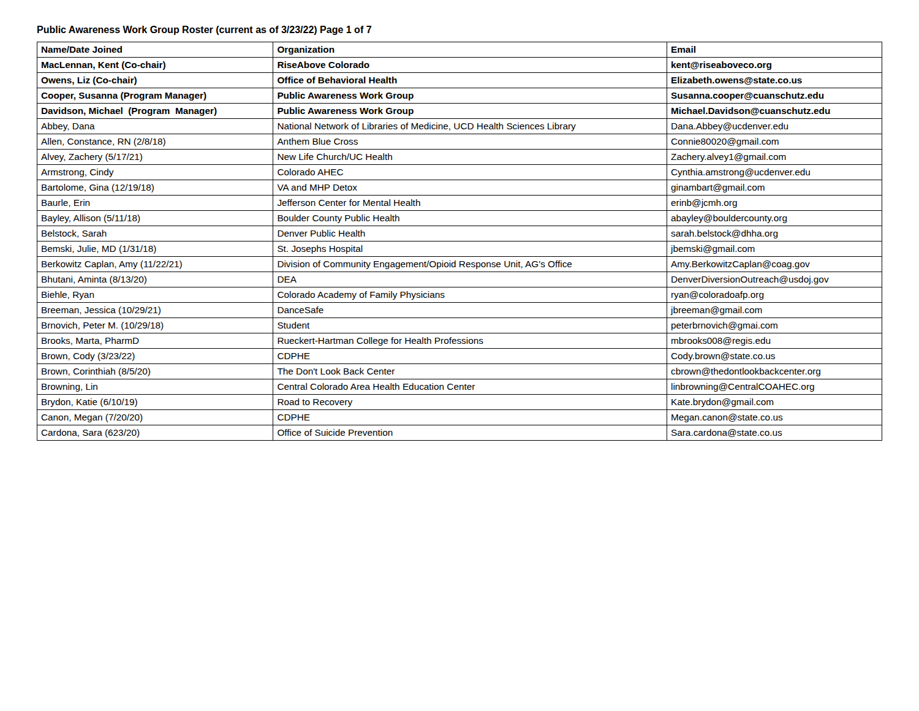Public Awareness Work Group Roster (current as of 3/23/22) Page 1 of 7
| Name/Date Joined | Organization | Email |
| --- | --- | --- |
| MacLennan, Kent (Co-chair) | RiseAbove Colorado | kent@riseaboveco.org |
| Owens, Liz (Co-chair) | Office of Behavioral Health | Elizabeth.owens@state.co.us |
| Cooper, Susanna (Program Manager) | Public Awareness Work Group | Susanna.cooper@cuanschutz.edu |
| Davidson, Michael (Program Manager) | Public Awareness Work Group | Michael.Davidson@cuanschutz.edu |
| Abbey, Dana | National Network of Libraries of Medicine, UCD Health Sciences Library | Dana.Abbey@ucdenver.edu |
| Allen, Constance, RN (2/8/18) | Anthem Blue Cross | Connie80020@gmail.com |
| Alvey, Zachery (5/17/21) | New Life Church/UC Health | Zachery.alvey1@gmail.com |
| Armstrong, Cindy | Colorado AHEC | Cynthia.amstrong@ucdenver.edu |
| Bartolome, Gina (12/19/18) | VA and MHP Detox | ginambart@gmail.com |
| Baurle, Erin | Jefferson Center for Mental Health | erinb@jcmh.org |
| Bayley, Allison (5/11/18) | Boulder County Public Health | abayley@bouldercounty.org |
| Belstock, Sarah | Denver Public Health | sarah.belstock@dhha.org |
| Bemski, Julie, MD (1/31/18) | St. Josephs Hospital | jbemski@gmail.com |
| Berkowitz Caplan, Amy (11/22/21) | Division of Community Engagement/Opioid Response Unit, AG's Office | Amy.BerkowitzCaplan@coag.gov |
| Bhutani, Aminta (8/13/20) | DEA | DenverDiversionOutreach@usdoj.gov |
| Biehle, Ryan | Colorado Academy of Family Physicians | ryan@coloradoafp.org |
| Breeman, Jessica (10/29/21) | DanceSafe | jbreeman@gmail.com |
| Brnovich, Peter M. (10/29/18) | Student | peterbrnovich@gmai.com |
| Brooks, Marta, PharmD | Rueckert-Hartman College for Health Professions | mbrooks008@regis.edu |
| Brown, Cody (3/23/22) | CDPHE | Cody.brown@state.co.us |
| Brown, Corinthiah (8/5/20) | The Don't Look Back Center | cbrown@thedontlookbackcenter.org |
| Browning, Lin | Central Colorado Area Health Education Center | linbrowning@CentralCOAHEC.org |
| Brydon, Katie (6/10/19) | Road to Recovery | Kate.brydon@gmail.com |
| Canon, Megan (7/20/20) | CDPHE | Megan.canon@state.co.us |
| Cardona, Sara (623/20) | Office of Suicide Prevention | Sara.cardona@state.co.us |